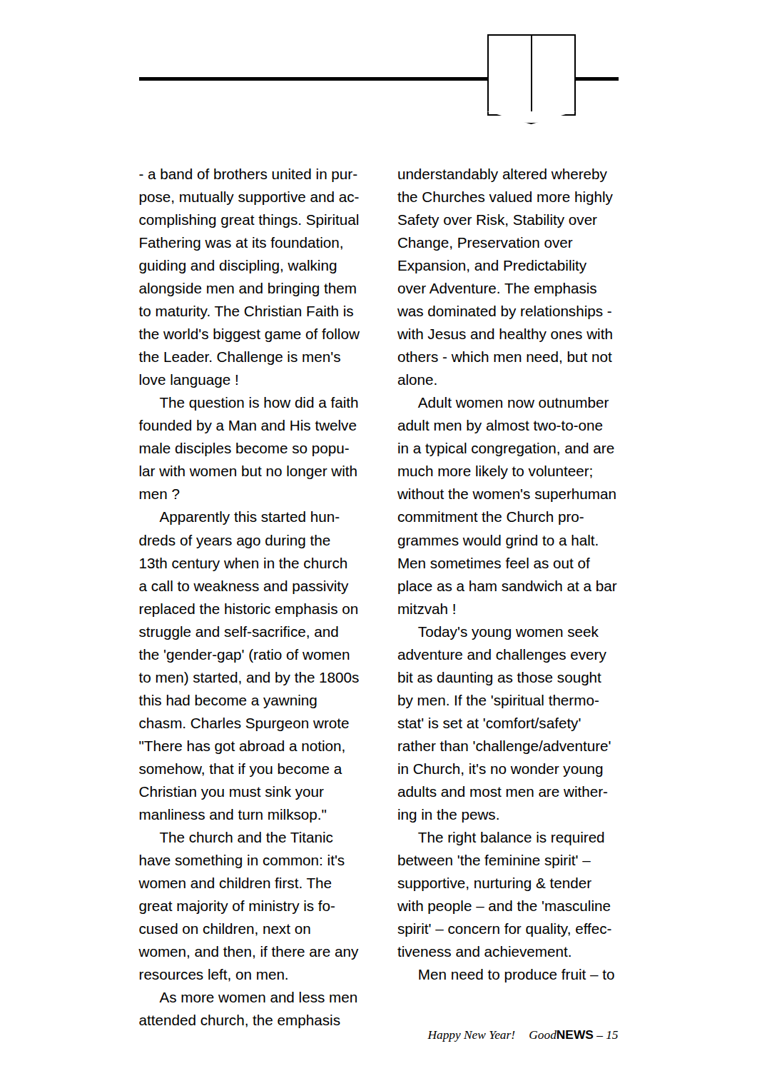- a band of brothers united in purpose, mutually supportive and accomplishing great things. Spiritual Fathering was at its foundation, guiding and discipling, walking alongside men and bringing them to maturity. The Christian Faith is the world's biggest game of follow the Leader. Challenge is men's love language !
The question is how did a faith founded by a Man and His twelve male disciples become so popular with women but no longer with men ?
Apparently this started hundreds of years ago during the 13th century when in the church a call to weakness and passivity replaced the historic emphasis on struggle and self-sacrifice, and the 'gender-gap' (ratio of women to men) started, and by the 1800s this had become a yawning chasm. Charles Spurgeon wrote "There has got abroad a notion, somehow, that if you become a Christian you must sink your manliness and turn milksop."
The church and the Titanic have something in common: it's women and children first. The great majority of ministry is focused on children, next on women, and then, if there are any resources left, on men.
As more women and less men attended church, the emphasis understandably altered whereby the Churches valued more highly Safety over Risk, Stability over Change, Preservation over Expansion, and Predictability over Adventure. The emphasis was dominated by relationships - with Jesus and healthy ones with others - which men need, but not alone.
Adult women now outnumber adult men by almost two-to-one in a typical congregation, and are much more likely to volunteer; without the women's superhuman commitment the Church programmes would grind to a halt. Men sometimes feel as out of place as a ham sandwich at a bar mitzvah !
Today's young women seek adventure and challenges every bit as daunting as those sought by men. If the 'spiritual thermostat' is set at 'comfort/safety' rather than 'challenge/adventure' in Church, it's no wonder young adults and most men are withering in the pews.
The right balance is required between 'the feminine spirit' – supportive, nurturing & tender with people – and the 'masculine spirit' – concern for quality, effectiveness and achievement.
Men need to produce fruit – to
Happy New Year! GoodNEWS – 15